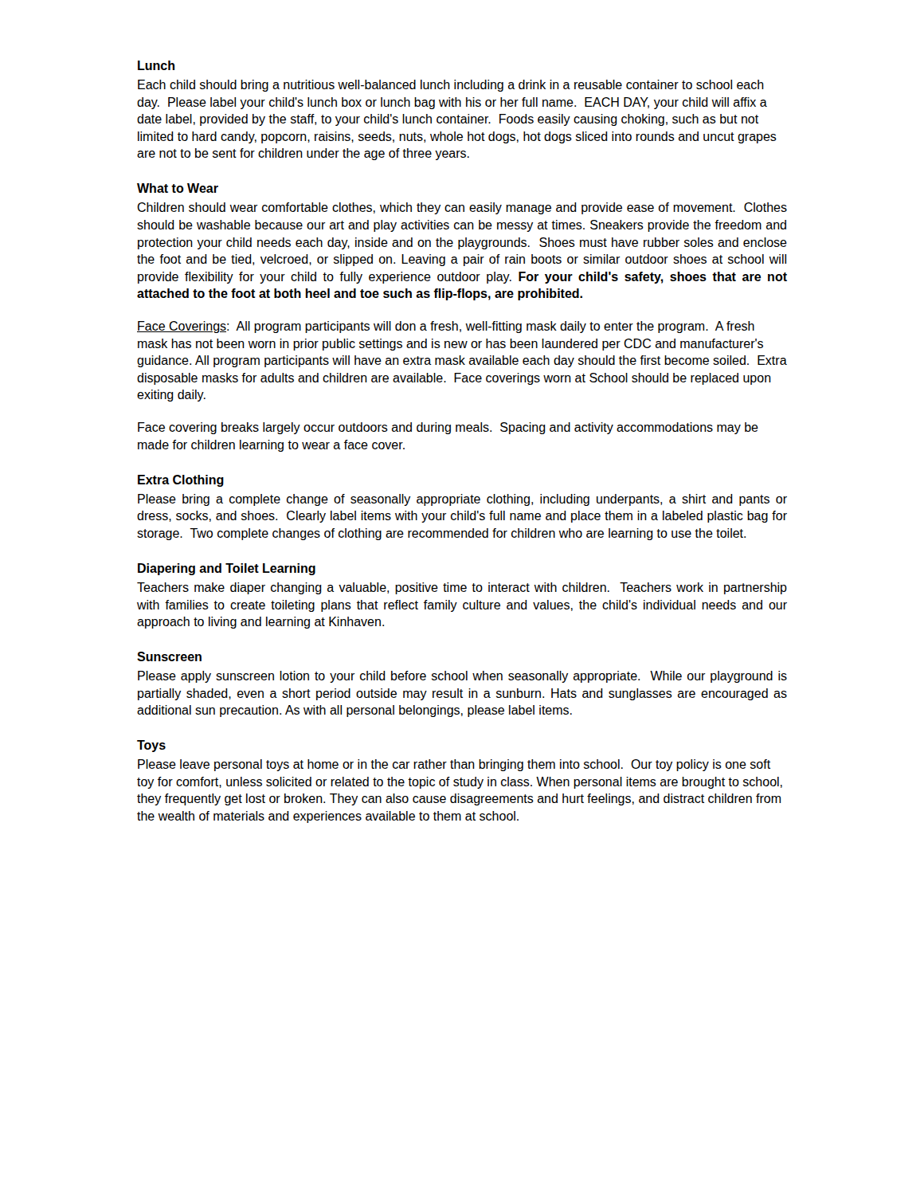Lunch
Each child should bring a nutritious well-balanced lunch including a drink in a reusable container to school each day. Please label your child's lunch box or lunch bag with his or her full name. EACH DAY, your child will affix a date label, provided by the staff, to your child's lunch container. Foods easily causing choking, such as but not limited to hard candy, popcorn, raisins, seeds, nuts, whole hot dogs, hot dogs sliced into rounds and uncut grapes are not to be sent for children under the age of three years.
What to Wear
Children should wear comfortable clothes, which they can easily manage and provide ease of movement. Clothes should be washable because our art and play activities can be messy at times. Sneakers provide the freedom and protection your child needs each day, inside and on the playgrounds. Shoes must have rubber soles and enclose the foot and be tied, velcroed, or slipped on. Leaving a pair of rain boots or similar outdoor shoes at school will provide flexibility for your child to fully experience outdoor play. For your child's safety, shoes that are not attached to the foot at both heel and toe such as flip-flops, are prohibited.
Face Coverings: All program participants will don a fresh, well-fitting mask daily to enter the program. A fresh mask has not been worn in prior public settings and is new or has been laundered per CDC and manufacturer's guidance. All program participants will have an extra mask available each day should the first become soiled. Extra disposable masks for adults and children are available. Face coverings worn at School should be replaced upon exiting daily.
Face covering breaks largely occur outdoors and during meals. Spacing and activity accommodations may be made for children learning to wear a face cover.
Extra Clothing
Please bring a complete change of seasonally appropriate clothing, including underpants, a shirt and pants or dress, socks, and shoes. Clearly label items with your child's full name and place them in a labeled plastic bag for storage. Two complete changes of clothing are recommended for children who are learning to use the toilet.
Diapering and Toilet Learning
Teachers make diaper changing a valuable, positive time to interact with children. Teachers work in partnership with families to create toileting plans that reflect family culture and values, the child's individual needs and our approach to living and learning at Kinhaven.
Sunscreen
Please apply sunscreen lotion to your child before school when seasonally appropriate. While our playground is partially shaded, even a short period outside may result in a sunburn. Hats and sunglasses are encouraged as additional sun precaution. As with all personal belongings, please label items.
Toys
Please leave personal toys at home or in the car rather than bringing them into school. Our toy policy is one soft toy for comfort, unless solicited or related to the topic of study in class. When personal items are brought to school, they frequently get lost or broken. They can also cause disagreements and hurt feelings, and distract children from the wealth of materials and experiences available to them at school.